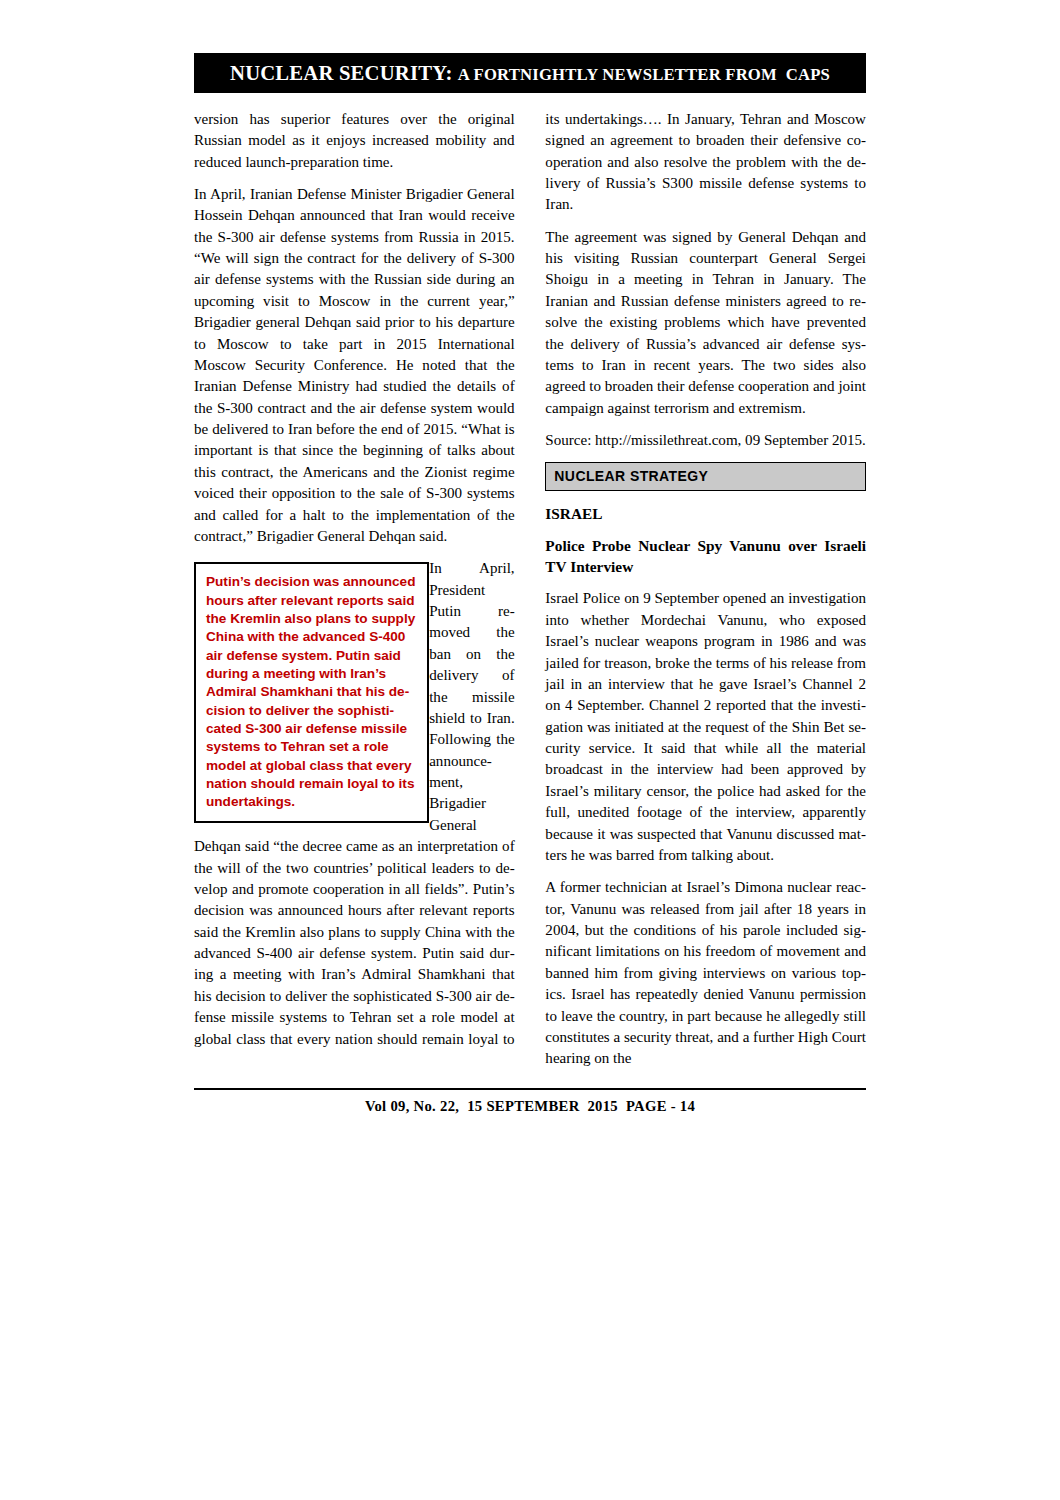NUCLEAR SECURITY: A FORTNIGHTLY NEWSLETTER FROM CAPS
version has superior features over the original Russian model as it enjoys increased mobility and reduced launch-preparation time.
In April, Iranian Defense Minister Brigadier General Hossein Dehqan announced that Iran would receive the S-300 air defense systems from Russia in 2015. “We will sign the contract for the delivery of S-300 air defense systems with the Russian side during an upcoming visit to Moscow in the current year,” Brigadier general Dehqan said prior to his departure to Moscow to take part in 2015 International Moscow Security Conference. He noted that the Iranian Defense Ministry had studied the details of the S-300 contract and the air defense system would be delivered to Iran before the end of 2015. “What is important is that since the beginning of talks about this contract, the Americans and the Zionist regime voiced their opposition to the sale of S-300 systems and called for a halt to the implementation of the contract,” Brigadier General Dehqan said.
Putin’s decision was announced hours after relevant reports said the Kremlin also plans to supply China with the advanced S-400 air defense system. Putin said during a meeting with Iran’s Admiral Shamkhani that his decision to deliver the sophisticated S-300 air defense missile systems to Tehran set a role model at global class that every nation should remain loyal to its undertakings.
In April, President Putin removed the ban on the delivery of the missile shield to Iran. Following the announcement, Brigadier General Dehqan said “the decree came as an interpretation of the will of the two countries’ political leaders to develop and promote cooperation in all fields”. Putin’s decision was announced hours after relevant reports said the Kremlin also plans to supply China with the advanced S-400 air defense system. Putin said during a meeting with Iran’s Admiral Shamkhani that his decision to deliver the sophisticated S-300 air defense missile systems to Tehran set a role model at global class that every nation should remain loyal to its undertakings…. In January, Tehran and Moscow signed an agreement to broaden their defensive cooperation and also resolve the problem with the delivery of Russia’s S300 missile defense systems to Iran.
The agreement was signed by General Dehqan and his visiting Russian counterpart General Sergei Shoigu in a meeting in Tehran in January. The Iranian and Russian defense ministers agreed to resolve the existing problems which have prevented the delivery of Russia’s advanced air defense systems to Iran in recent years. The two sides also agreed to broaden their defense cooperation and joint campaign against terrorism and extremism.
Source: http://missilethreat.com, 09 September 2015.
NUCLEAR STRATEGY
ISRAEL
Police Probe Nuclear Spy Vanunu over Israeli TV Interview
Israel Police on 9 September opened an investigation into whether Mordechai Vanunu, who exposed Israel’s nuclear weapons program in 1986 and was jailed for treason, broke the terms of his release from jail in an interview that he gave Israel’s Channel 2 on 4 September. Channel 2 reported that the investigation was initiated at the request of the Shin Bet security service. It said that while all the material broadcast in the interview had been approved by Israel’s military censor, the police had asked for the full, unedited footage of the interview, apparently because it was suspected that Vanunu discussed matters he was barred from talking about.
A former technician at Israel’s Dimona nuclear reactor, Vanunu was released from jail after 18 years in 2004, but the conditions of his parole included significant limitations on his freedom of movement and banned him from giving interviews on various topics. Israel has repeatedly denied Vanunu permission to leave the country, in part because he allegedly still constitutes a security threat, and a further High Court hearing on the
Vol 09, No. 22, 15 SEPTEMBER 2015 PAGE - 14